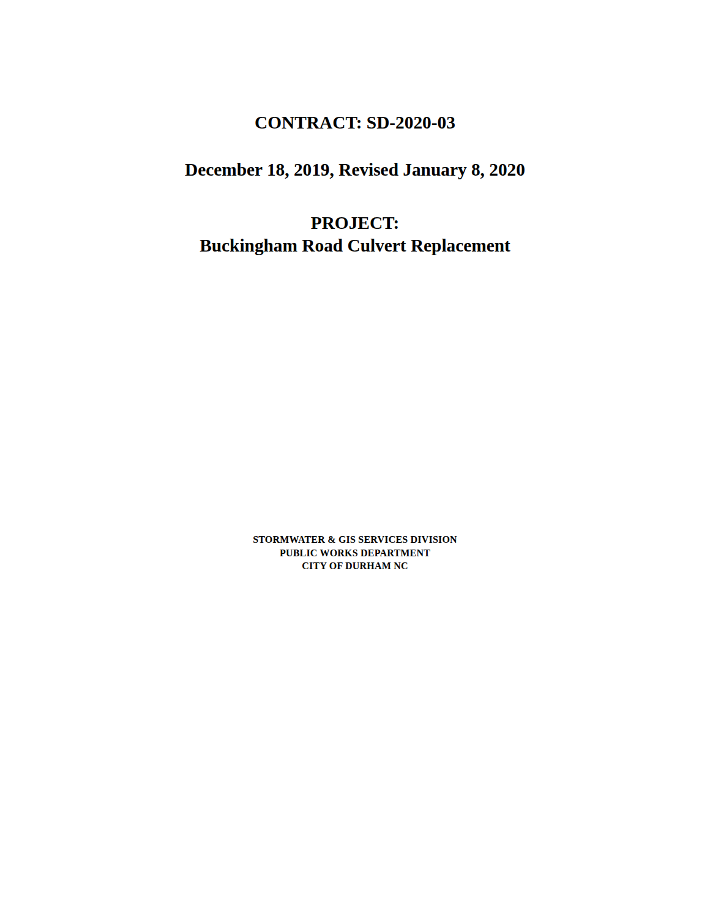CONTRACT: SD-2020-03
December 18, 2019, Revised January 8, 2020
PROJECT:
Buckingham Road Culvert Replacement
STORMWATER & GIS SERVICES DIVISION
PUBLIC WORKS DEPARTMENT
CITY OF DURHAM NC